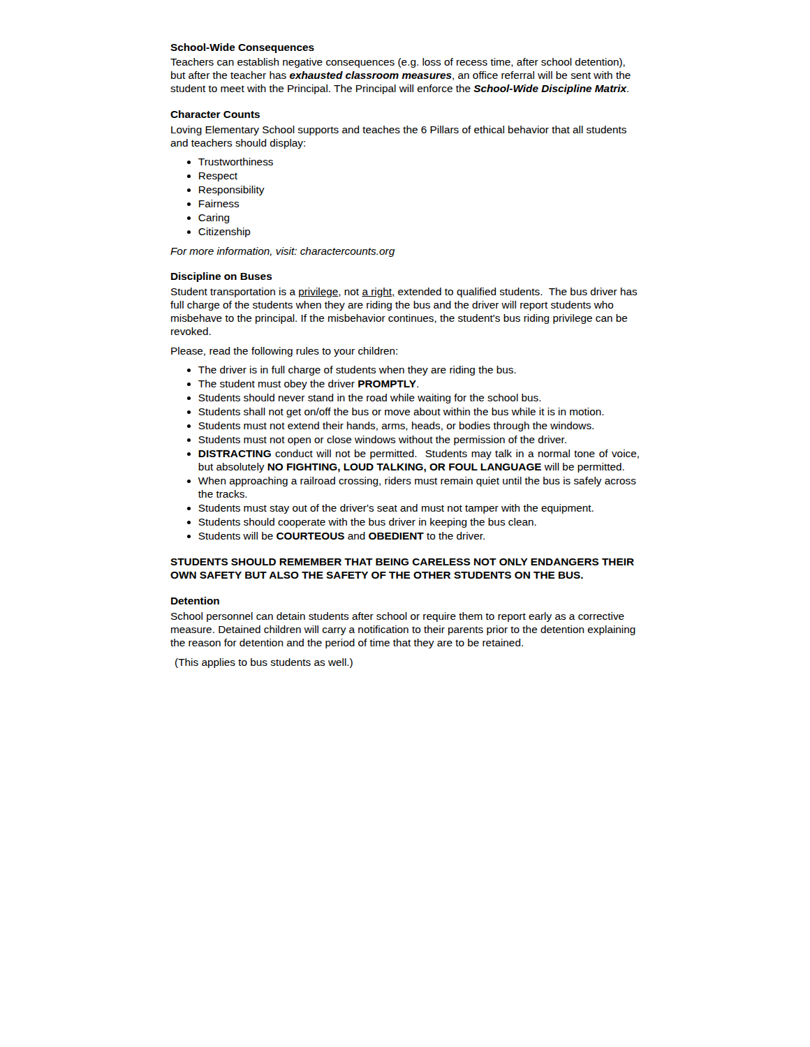School-Wide Consequences
Teachers can establish negative consequences (e.g. loss of recess time, after school detention), but after the teacher has exhausted classroom measures, an office referral will be sent with the student to meet with the Principal. The Principal will enforce the School-Wide Discipline Matrix.
Character Counts
Loving Elementary School supports and teaches the 6 Pillars of ethical behavior that all students and teachers should display:
Trustworthiness
Respect
Responsibility
Fairness
Caring
Citizenship
For more information, visit: charactercounts.org
Discipline on Buses
Student transportation is a privilege, not a right, extended to qualified students. The bus driver has full charge of the students when they are riding the bus and the driver will report students who misbehave to the principal. If the misbehavior continues, the student's bus riding privilege can be revoked.
Please, read the following rules to your children:
The driver is in full charge of students when they are riding the bus.
The student must obey the driver PROMPTLY.
Students should never stand in the road while waiting for the school bus.
Students shall not get on/off the bus or move about within the bus while it is in motion.
Students must not extend their hands, arms, heads, or bodies through the windows.
Students must not open or close windows without the permission of the driver.
DISTRACTING conduct will not be permitted. Students may talk in a normal tone of voice, but absolutely NO FIGHTING, LOUD TALKING, OR FOUL LANGUAGE will be permitted.
When approaching a railroad crossing, riders must remain quiet until the bus is safely across the tracks.
Students must stay out of the driver's seat and must not tamper with the equipment.
Students should cooperate with the bus driver in keeping the bus clean.
Students will be COURTEOUS and OBEDIENT to the driver.
STUDENTS SHOULD REMEMBER THAT BEING CARELESS NOT ONLY ENDANGERS THEIR OWN SAFETY BUT ALSO THE SAFETY OF THE OTHER STUDENTS ON THE BUS.
Detention
School personnel can detain students after school or require them to report early as a corrective measure. Detained children will carry a notification to their parents prior to the detention explaining the reason for detention and the period of time that they are to be retained.
(This applies to bus students as well.)